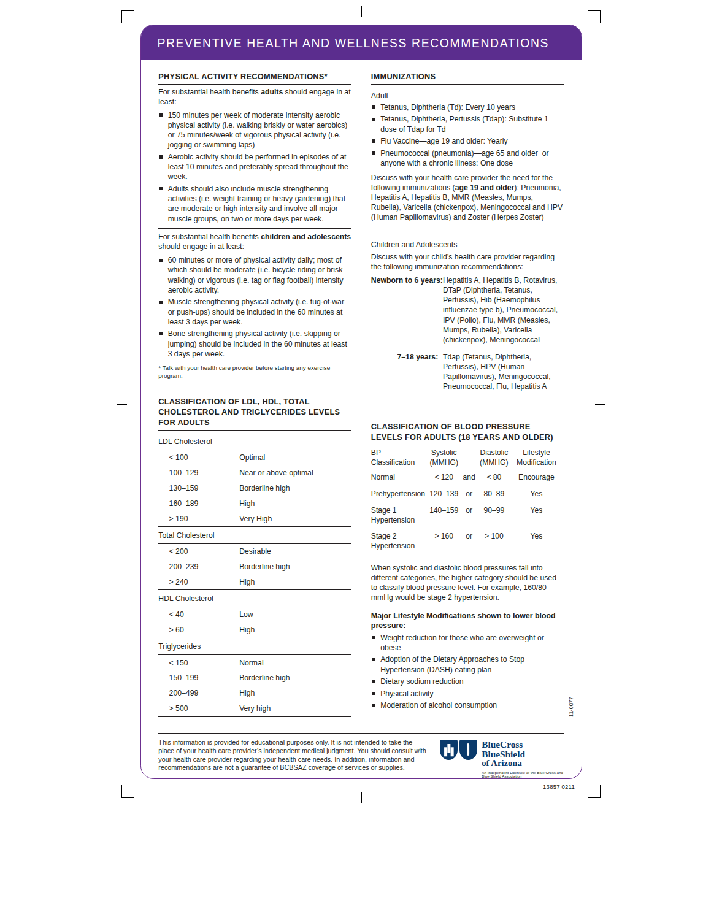PREVENTIVE HEALTH AND WELLNESS RECOMMENDATIONS
PHYSICAL ACTIVITY RECOMMENDATIONS*
For substantial health benefits adults should engage in at least:
150 minutes per week of moderate intensity aerobic physical activity (i.e. walking briskly or water aerobics) or 75 minutes/week of vigorous physical activity (i.e. jogging or swimming laps)
Aerobic activity should be performed in episodes of at least 10 minutes and preferably spread throughout the week.
Adults should also include muscle strengthening activities (i.e. weight training or heavy gardening) that are moderate or high intensity and involve all major muscle groups, on two or more days per week.
For substantial health benefits children and adolescents should engage in at least:
60 minutes or more of physical activity daily; most of which should be moderate (i.e. bicycle riding or brisk walking) or vigorous (i.e. tag or flag football) intensity aerobic activity.
Muscle strengthening physical activity (i.e. tug-of-war or push-ups) should be included in the 60 minutes at least 3 days per week.
Bone strengthening physical activity (i.e. skipping or jumping) should be included in the 60 minutes at least 3 days per week.
* Talk with your health care provider before starting any exercise program.
CLASSIFICATION OF LDL, HDL, TOTAL CHOLESTEROL AND TRIGLYCERIDES LEVELS FOR ADULTS
| LDL Cholesterol |
| < 100 | Optimal |
| 100–129 | Near or above optimal |
| 130–159 | Borderline high |
| 160–189 | High |
| > 190 | Very High |
| Total Cholesterol |
| < 200 | Desirable |
| 200–239 | Borderline high |
| > 240 | High |
| HDL Cholesterol |
| < 40 | Low |
| > 60 | High |
| Triglycerides |
| < 150 | Normal |
| 150–199 | Borderline high |
| 200–499 | High |
| > 500 | Very high |
IMMUNIZATIONS
Adult
Tetanus, Diphtheria (Td): Every 10 years
Tetanus, Diphtheria, Pertussis (Tdap): Substitute 1 dose of Tdap for Td
Flu Vaccine—age 19 and older: Yearly
Pneumococcal (pneumonia)—age 65 and older or anyone with a chronic illness: One dose
Discuss with your health care provider the need for the following immunizations (age 19 and older): Pneumonia, Hepatitis A, Hepatitis B, MMR (Measles, Mumps, Rubella), Varicella (chickenpox), Meningococcal and HPV (Human Papillomavirus) and Zoster (Herpes Zoster)
Children and Adolescents
Discuss with your child’s health care provider regarding the following immunization recommendations:
Newborn to 6 years:
Hepatitis A, Hepatitis B, Rotavirus, DTaP (Diphtheria, Tetanus, Pertussis), Hib (Haemophilus influenzae type b), Pneumococcal, IPV (Polio), Flu, MMR (Measles, Mumps, Rubella), Varicella (chickenpox), Meningococcal
7–18 years:
Tdap (Tetanus, Diphtheria, Pertussis), HPV (Human Papillomavirus), Meningococcal, Pneumococcal, Flu, Hepatitis A
CLASSIFICATION OF BLOOD PRESSURE LEVELS FOR ADULTS (18 YEARS AND OLDER)
| BP Classification | Systolic (MMHG) | | Diastolic (MMHG) | Lifestyle Modification |
| --- | --- | --- | --- | --- |
| Normal | < 120 | and | < 80 | Encourage |
| Prehypertension | 120–139 | or | 80–89 | Yes |
| Stage 1 Hypertension | 140–159 | or | 90–99 | Yes |
| Stage 2 Hypertension | > 160 | or | > 100 | Yes |
When systolic and diastolic blood pressures fall into different categories, the higher category should be used to classify blood pressure level. For example, 160/80 mmHg would be stage 2 hypertension.
Major Lifestyle Modifications shown to lower blood pressure:
Weight reduction for those who are overweight or obese
Adoption of the Dietary Approaches to Stop Hypertension (DASH) eating plan
Dietary sodium reduction
Physical activity
Moderation of alcohol consumption
This information is provided for educational purposes only. It is not intended to take the place of your health care provider’s independent medical judgment. You should consult with your health care provider regarding your health care needs. In addition, information and recommendations are not a guarantee of BCBSAZ coverage of services or supplies.
BlueCross BlueShield of Arizona An Independent Licensee of the Blue Cross and Blue Shield Association
11-0077
13857 0211